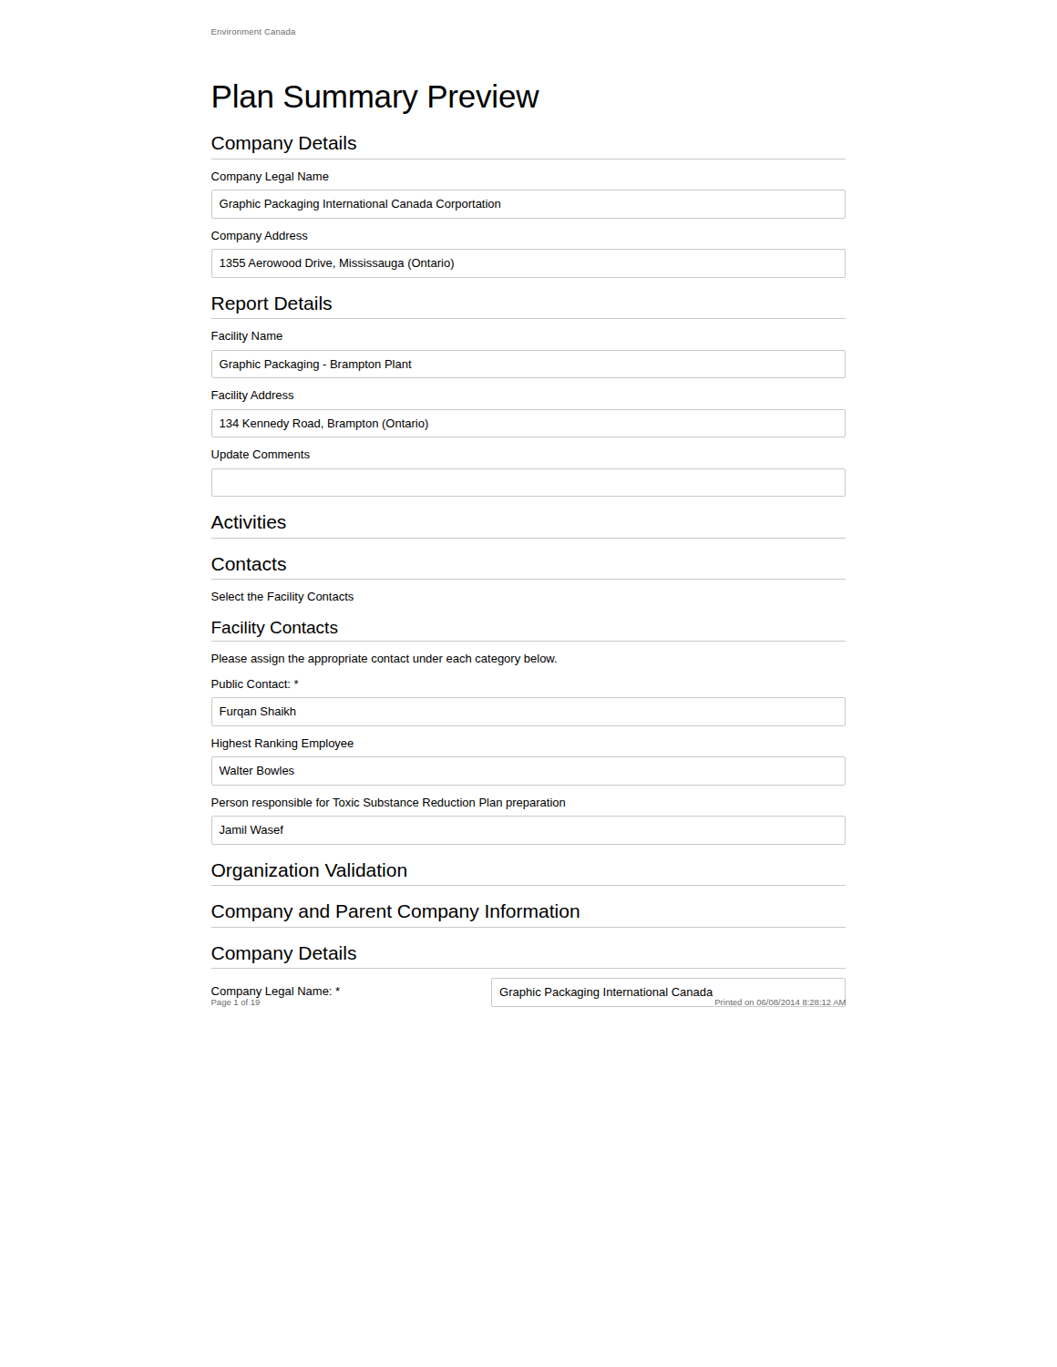Environment Canada
Plan Summary Preview
Company Details
Company Legal Name
Graphic Packaging International Canada Corportation
Company Address
1355 Aerowood Drive, Mississauga (Ontario)
Report Details
Facility Name
Graphic Packaging - Brampton Plant
Facility Address
134 Kennedy Road, Brampton (Ontario)
Update Comments
Activities
Contacts
Select the Facility Contacts
Facility Contacts
Please assign the appropriate contact under each category below.
Public Contact: *
Furqan Shaikh
Highest Ranking Employee
Walter Bowles
Person responsible for Toxic Substance Reduction Plan preparation
Jamil Wasef
Organization Validation
Company and Parent Company Information
Company Details
Company Legal Name: *
Graphic Packaging International Canada
Page 1 of 19 Printed on 06/08/2014 8:28:12 AM